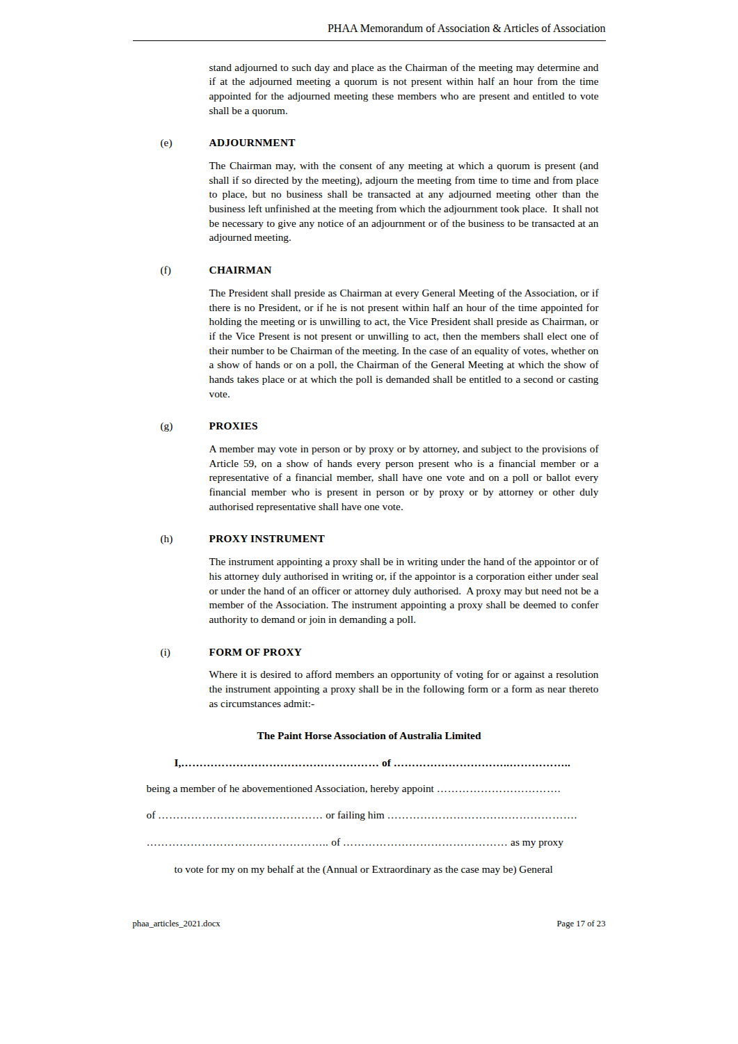PHAA Memorandum of Association & Articles of Association
stand adjourned to such day and place as the Chairman of the meeting may determine and if at the adjourned meeting a quorum is not present within half an hour from the time appointed for the adjourned meeting these members who are present and entitled to vote shall be a quorum.
(e)
ADJOURNMENT
The Chairman may, with the consent of any meeting at which a quorum is present (and shall if so directed by the meeting), adjourn the meeting from time to time and from place to place, but no business shall be transacted at any adjourned meeting other than the business left unfinished at the meeting from which the adjournment took place. It shall not be necessary to give any notice of an adjournment or of the business to be transacted at an adjourned meeting.
(f)
CHAIRMAN
The President shall preside as Chairman at every General Meeting of the Association, or if there is no President, or if he is not present within half an hour of the time appointed for holding the meeting or is unwilling to act, the Vice President shall preside as Chairman, or if the Vice Present is not present or unwilling to act, then the members shall elect one of their number to be Chairman of the meeting. In the case of an equality of votes, whether on a show of hands or on a poll, the Chairman of the General Meeting at which the show of hands takes place or at which the poll is demanded shall be entitled to a second or casting vote.
(g)
PROXIES
A member may vote in person or by proxy or by attorney, and subject to the provisions of Article 59, on a show of hands every person present who is a financial member or a representative of a financial member, shall have one vote and on a poll or ballot every financial member who is present in person or by proxy or by attorney or other duly authorised representative shall have one vote.
(h)
PROXY INSTRUMENT
The instrument appointing a proxy shall be in writing under the hand of the appointor or of his attorney duly authorised in writing or, if the appointor is a corporation either under seal or under the hand of an officer or attorney duly authorised. A proxy may but need not be a member of the Association. The instrument appointing a proxy shall be deemed to confer authority to demand or join in demanding a poll.
(i)
FORM OF PROXY
Where it is desired to afford members an opportunity of voting for or against a resolution the instrument appointing a proxy shall be in the following form or a form as near thereto as circumstances admit:-
The Paint Horse Association of Australia Limited
I,……………………………………………… of …………………………..……………..
being a member of he abovementioned Association, hereby appoint …………………………….
of ……………………………………… or failing him …………………………………………….
………………………………………….. of ……………………………………… as my proxy
to vote for my on my behalf at the (Annual or Extraordinary as the case may be) General
phaa_articles_2021.docx Page 17 of 23